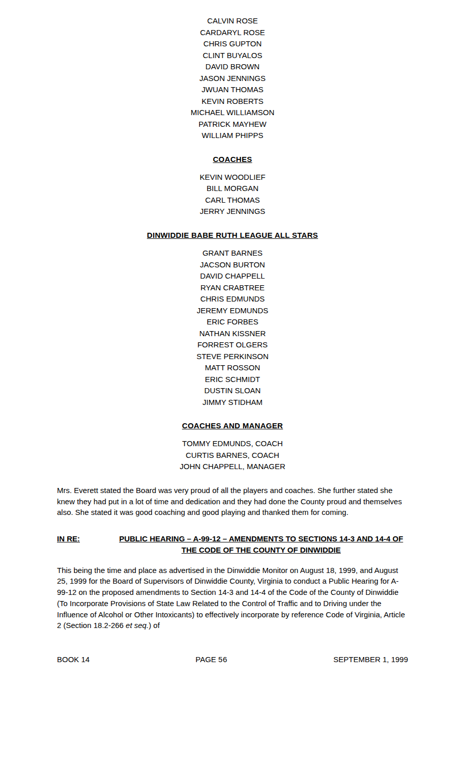CALVIN ROSE
CARDARYL ROSE
CHRIS GUPTON
CLINT BUYALOS
DAVID BROWN
JASON JENNINGS
JWUAN THOMAS
KEVIN ROBERTS
MICHAEL WILLIAMSON
PATRICK MAYHEW
WILLIAM PHIPPS
COACHES
KEVIN WOODLIEF
BILL MORGAN
CARL THOMAS
JERRY JENNINGS
DINWIDDIE BABE RUTH LEAGUE ALL STARS
GRANT BARNES
JACSON BURTON
DAVID CHAPPELL
RYAN CRABTREE
CHRIS EDMUNDS
JEREMY EDMUNDS
ERIC FORBES
NATHAN KISSNER
FORREST OLGERS
STEVE PERKINSON
MATT ROSSON
ERIC SCHMIDT
DUSTIN SLOAN
JIMMY STIDHAM
COACHES AND MANAGER
TOMMY EDMUNDS, COACH
CURTIS BARNES, COACH
JOHN CHAPPELL, MANAGER
Mrs. Everett stated the Board was very proud of all the players and coaches. She further stated she knew they had put in a lot of time and dedication and they had done the County proud and themselves also. She stated it was good coaching and good playing and thanked them for coming.
| IN RE: | PUBLIC HEARING – A-99-12 – AMENDMENTS TO SECTIONS 14-3 AND 14-4 OF THE CODE OF THE COUNTY OF DINWIDDIE |
This being the time and place as advertised in the Dinwiddie Monitor on August 18, 1999, and August 25, 1999 for the Board of Supervisors of Dinwiddie County, Virginia to conduct a Public Hearing for A-99-12 on the proposed amendments to Section 14-3 and 14-4 of the Code of the County of Dinwiddie (To Incorporate Provisions of State Law Related to the Control of Traffic and to Driving under the Influence of Alcohol or Other Intoxicants) to effectively incorporate by reference Code of Virginia, Article 2 (Section 18.2-266 et seq.) of
BOOK 14 PAGE 56 SEPTEMBER 1, 1999